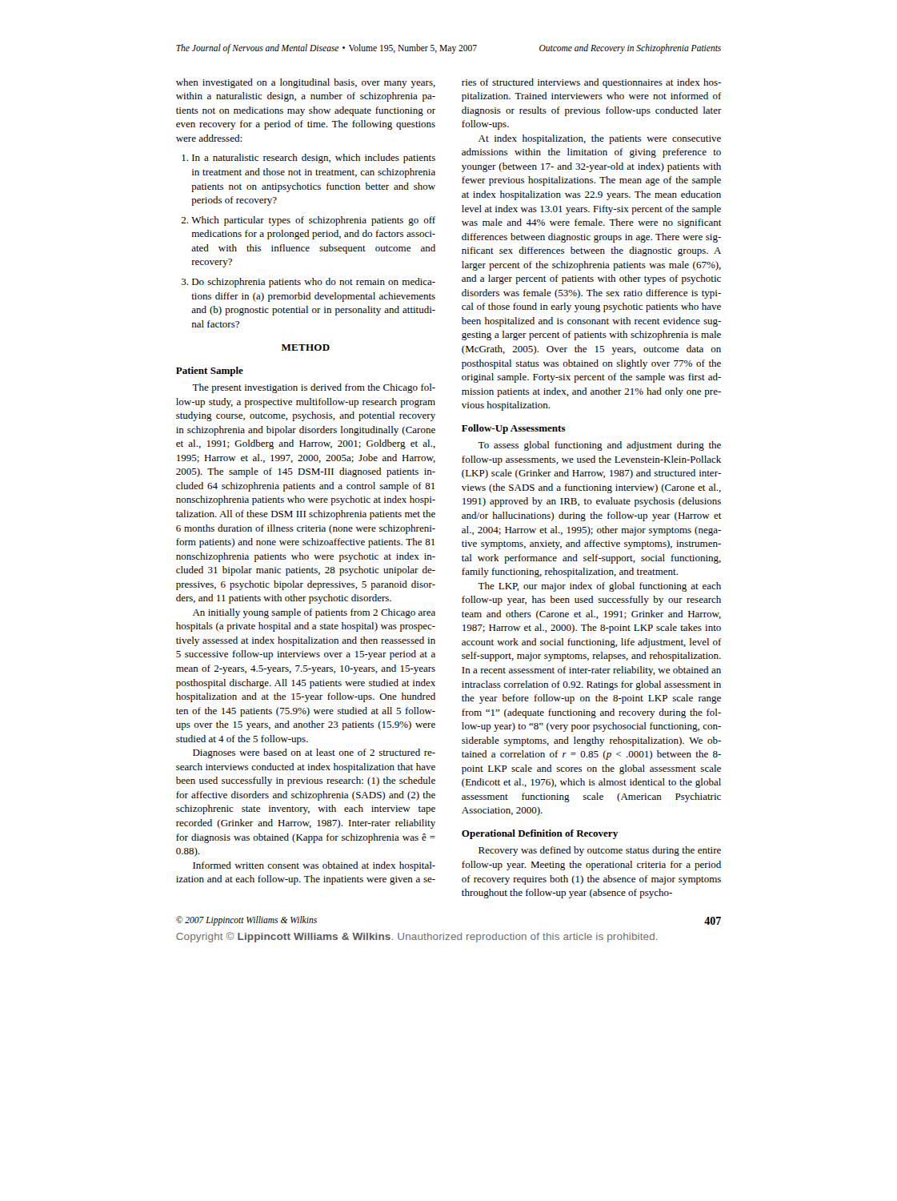The Journal of Nervous and Mental Disease•Volume 195, Number 5, May 2007 Outcome and Recovery in Schizophrenia Patients
when investigated on a longitudinal basis, over many years, within a naturalistic design, a number of schizophrenia patients not on medications may show adequate functioning or even recovery for a period of time. The following questions were addressed:
In a naturalistic research design, which includes patients in treatment and those not in treatment, can schizophrenia patients not on antipsychotics function better and show periods of recovery?
Which particular types of schizophrenia patients go off medications for a prolonged period, and do factors associated with this influence subsequent outcome and recovery?
Do schizophrenia patients who do not remain on medications differ in (a) premorbid developmental achievements and (b) prognostic potential or in personality and attitudinal factors?
METHOD
Patient Sample
The present investigation is derived from the Chicago follow-up study, a prospective multifollow-up research program studying course, outcome, psychosis, and potential recovery in schizophrenia and bipolar disorders longitudinally (Carone et al., 1991; Goldberg and Harrow, 2001; Goldberg et al., 1995; Harrow et al., 1997, 2000, 2005a; Jobe and Harrow, 2005). The sample of 145 DSM-III diagnosed patients included 64 schizophrenia patients and a control sample of 81 nonschizophrenia patients who were psychotic at index hospitalization. All of these DSM III schizophrenia patients met the 6 months duration of illness criteria (none were schizophreniform patients) and none were schizoaffective patients. The 81 nonschizophrenia patients who were psychotic at index included 31 bipolar manic patients, 28 psychotic unipolar depressives, 6 psychotic bipolar depressives, 5 paranoid disorders, and 11 patients with other psychotic disorders.
An initially young sample of patients from 2 Chicago area hospitals (a private hospital and a state hospital) was prospectively assessed at index hospitalization and then reassessed in 5 successive follow-up interviews over a 15-year period at a mean of 2-years, 4.5-years, 7.5-years, 10-years, and 15-years posthospital discharge. All 145 patients were studied at index hospitalization and at the 15-year follow-ups. One hundred ten of the 145 patients (75.9%) were studied at all 5 follow-ups over the 15 years, and another 23 patients (15.9%) were studied at 4 of the 5 follow-ups.
Diagnoses were based on at least one of 2 structured research interviews conducted at index hospitalization that have been used successfully in previous research: (1) the schedule for affective disorders and schizophrenia (SADS) and (2) the schizophrenic state inventory, with each interview tape recorded (Grinker and Harrow, 1987). Inter-rater reliability for diagnosis was obtained (Kappa for schizophrenia was ê = 0.88).
Informed written consent was obtained at index hospitalization and at each follow-up. The inpatients were given a series of structured interviews and questionnaires at index hospitalization. Trained interviewers who were not informed of diagnosis or results of previous follow-ups conducted later follow-ups.
At index hospitalization, the patients were consecutive admissions within the limitation of giving preference to younger (between 17- and 32-year-old at index) patients with fewer previous hospitalizations. The mean age of the sample at index hospitalization was 22.9 years. The mean education level at index was 13.01 years. Fifty-six percent of the sample was male and 44% were female. There were no significant differences between diagnostic groups in age. There were significant sex differences between the diagnostic groups. A larger percent of the schizophrenia patients was male (67%), and a larger percent of patients with other types of psychotic disorders was female (53%). The sex ratio difference is typical of those found in early young psychotic patients who have been hospitalized and is consonant with recent evidence suggesting a larger percent of patients with schizophrenia is male (McGrath, 2005). Over the 15 years, outcome data on posthospital status was obtained on slightly over 77% of the original sample. Forty-six percent of the sample was first admission patients at index, and another 21% had only one previous hospitalization.
Follow-Up Assessments
To assess global functioning and adjustment during the follow-up assessments, we used the Levenstein-Klein-Pollack (LKP) scale (Grinker and Harrow, 1987) and structured interviews (the SADS and a functioning interview) (Carone et al., 1991) approved by an IRB, to evaluate psychosis (delusions and/or hallucinations) during the follow-up year (Harrow et al., 2004; Harrow et al., 1995); other major symptoms (negative symptoms, anxiety, and affective symptoms), instrumental work performance and self-support, social functioning, family functioning, rehospitalization, and treatment.
The LKP, our major index of global functioning at each follow-up year, has been used successfully by our research team and others (Carone et al., 1991; Grinker and Harrow, 1987; Harrow et al., 2000). The 8-point LKP scale takes into account work and social functioning, life adjustment, level of self-support, major symptoms, relapses, and rehospitalization. In a recent assessment of inter-rater reliability, we obtained an intraclass correlation of 0.92. Ratings for global assessment in the year before follow-up on the 8-point LKP scale range from “1” (adequate functioning and recovery during the follow-up year) to “8” (very poor psychosocial functioning, considerable symptoms, and lengthy rehospitalization). We obtained a correlation of r = 0.85 (p < .0001) between the 8-point LKP scale and scores on the global assessment scale (Endicott et al., 1976), which is almost identical to the global assessment functioning scale (American Psychiatric Association, 2000).
Operational Definition of Recovery
Recovery was defined by outcome status during the entire follow-up year. Meeting the operational criteria for a period of recovery requires both (1) the absence of major symptoms throughout the follow-up year (absence of psycho-
© 2007 Lippincott Williams & Wilkins 407
Copyright © Lippincott Williams & Wilkins. Unauthorized reproduction of this article is prohibited.